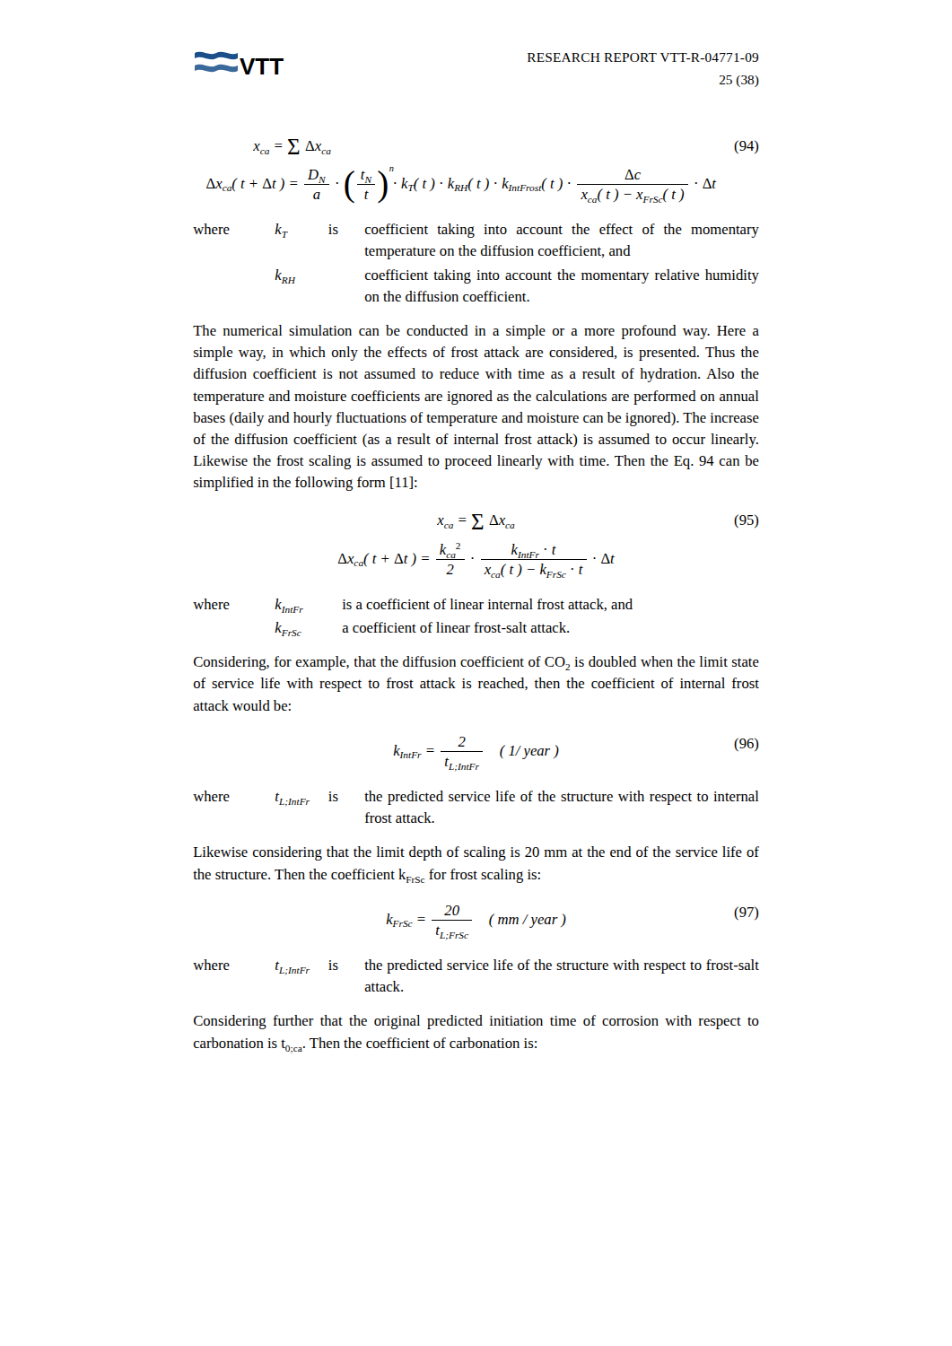VTT
RESEARCH REPORT VTT-R-04771-09
25 (38)
(94)
xca = Σ Δxca
Δxca( t + Δt ) = DN a · (tN t) n · kT( t ) · kRH( t ) · kIntFrost( t ) · Δc xca( t ) − xFrSc( t ) · Δt
where
kT
is
coefficient taking into account the effect of the momentary temperature on the diffusion coefficient, and
kRH
coefficient taking into account the momentary relative humidity on the diffusion coefficient.
The numerical simulation can be conducted in a simple or a more profound way. Here a simple way, in which only the effects of frost attack are considered, is presented. Thus the diffusion coefficient is not assumed to reduce with time as a result of hydration. Also the temperature and moisture coefficients are ignored as the calculations are performed on annual bases (daily and hourly fluctuations of temperature and moisture can be ignored). The increase of the diffusion coefficient (as a result of internal frost attack) is assumed to occur linearly. Likewise the frost scaling is assumed to proceed linearly with time. Then the Eq. 94 can be simplified in the following form [11]:
(95)
xca = Σ Δxca
Δxca( t + Δt ) = kca22 · kIntFr · t xca( t ) − kFrSc · t · Δt
where
kIntFr
is a coefficient of linear internal frost attack, and
kFrSc
a coefficient of linear frost-salt attack.
Considering, for example, that the diffusion coefficient of CO2 is doubled when the limit state of service life with respect to frost attack is reached, then the coefficient of internal frost attack would be:
(96)
kIntFr = 2 tL;IntFr ( 1/ year )
where
tL;IntFr
is
the predicted service life of the structure with respect to internal frost attack.
Likewise considering that the limit depth of scaling is 20 mm at the end of the service life of the structure. Then the coefficient kFrSc for frost scaling is:
(97)
kFrSc = 20 tL;FrSc ( mm / year )
where
tL;IntFr
is
the predicted service life of the structure with respect to frost-salt attack.
Considering further that the original predicted initiation time of corrosion with respect to carbonation is t0;ca. Then the coefficient of carbonation is: